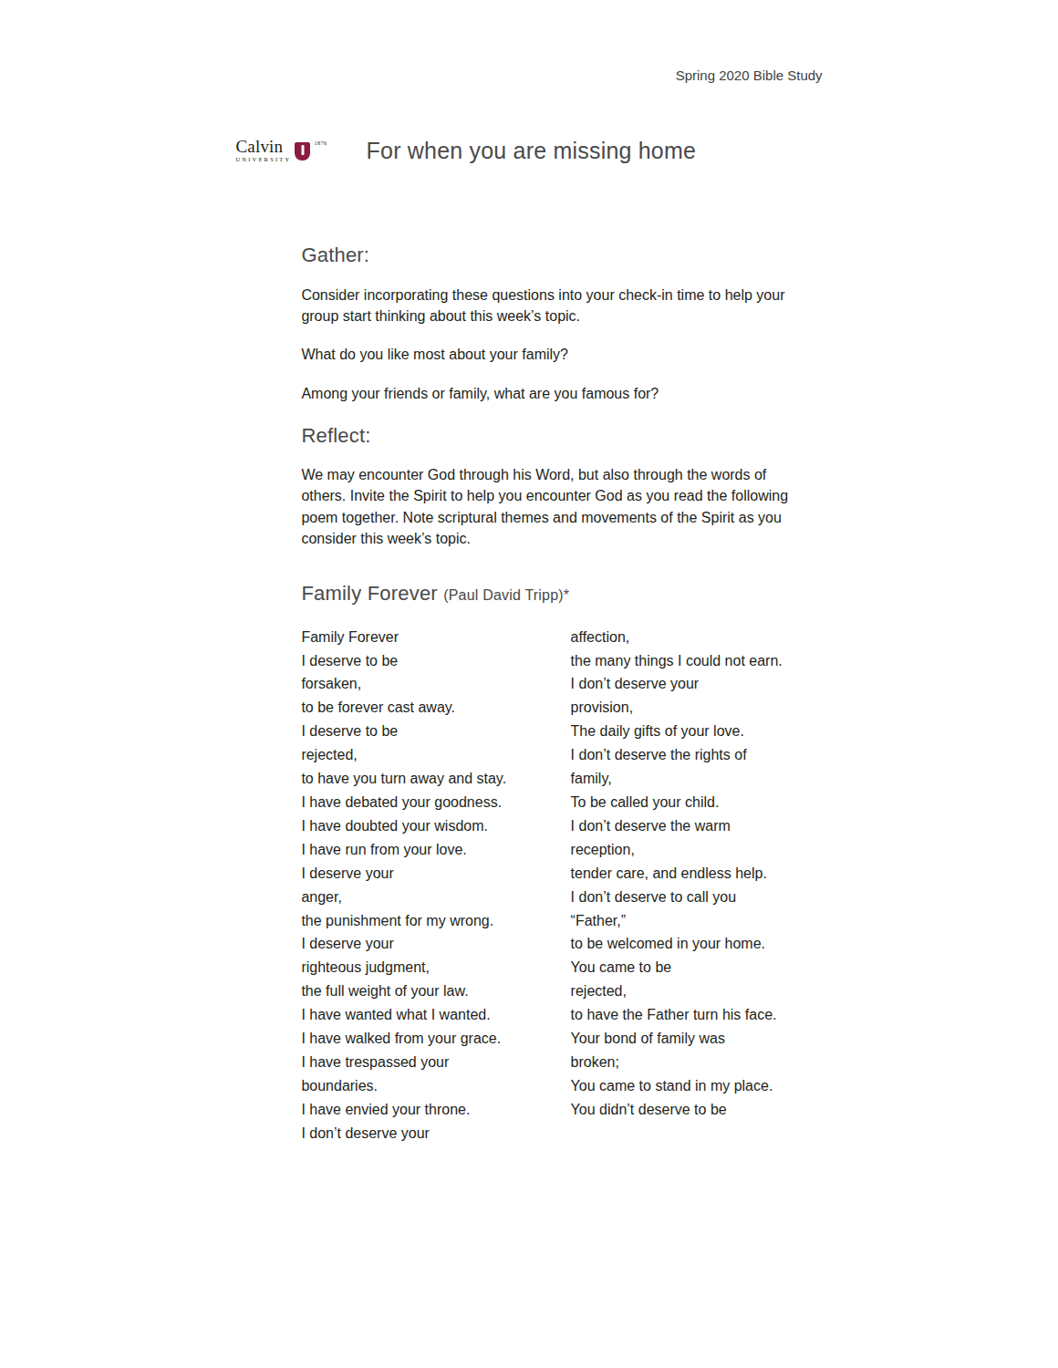Spring 2020 Bible Study
Calvin University
1876
For when you are missing home
Gather:
Consider incorporating these questions into your check-in time to help your group start thinking about this week’s topic.
What do you like most about your family?
Among your friends or family, what are you famous for?
Reflect:
We may encounter God through his Word, but also through the words of others. Invite the Spirit to help you encounter God as you read the following poem together. Note scriptural themes and movements of the Spirit as you consider this week’s topic.
Family Forever (Paul David Tripp)*
Family Forever
I deserve to be
forsaken,
to be forever cast away.
I deserve to be
rejected,
to have you turn away and stay.
I have debated your goodness.
I have doubted your wisdom.
I have run from your love.
I deserve your
anger,
the punishment for my wrong.
I deserve your
righteous judgment,
the full weight of your law.
I have wanted what I wanted.
I have walked from your grace.
I have trespassed your boundaries.
I have envied your throne.
I don’t deserve your
affection,
the many things I could not earn.
I don’t deserve your
provision,
The daily gifts of your love.
I don’t deserve the rights of
family,
To be called your child.
I don’t deserve the warm
reception,
tender care, and endless help.
I don’t deserve to call you
“Father,”
to be welcomed in your home.
You came to be
rejected,
to have the Father turn his face.
Your bond of family was
broken;
You came to stand in my place.
You didn’t deserve to be